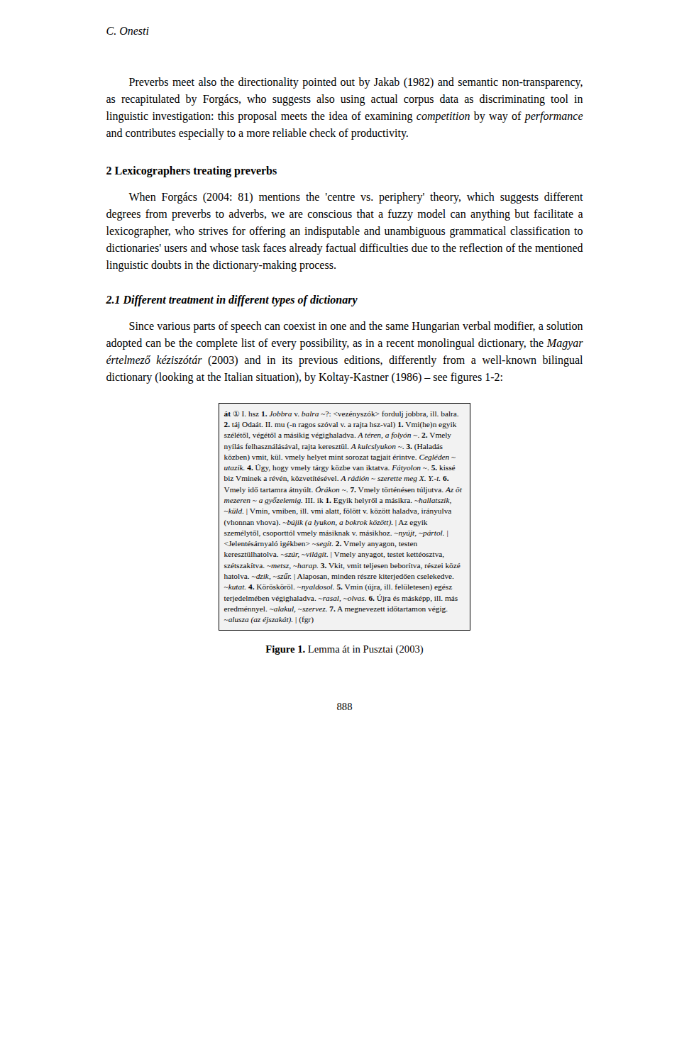C. Onesti
Preverbs meet also the directionality pointed out by Jakab (1982) and semantic non-transparency, as recapitulated by Forgács, who suggests also using actual corpus data as discriminating tool in linguistic investigation: this proposal meets the idea of examining competition by way of performance and contributes especially to a more reliable check of productivity.
2 Lexicographers treating preverbs
When Forgács (2004: 81) mentions the 'centre vs. periphery' theory, which suggests different degrees from preverbs to adverbs, we are conscious that a fuzzy model can anything but facilitate a lexicographer, who strives for offering an indisputable and unambiguous grammatical classification to dictionaries' users and whose task faces already factual difficulties due to the reflection of the mentioned linguistic doubts in the dictionary-making process.
2.1 Different treatment in different types of dictionary
Since various parts of speech can coexist in one and the same Hungarian verbal modifier, a solution adopted can be the complete list of every possibility, as in a recent monolingual dictionary, the Magyar értelmező kéziszótár (2003) and in its previous editions, differently from a well-known bilingual dictionary (looking at the Italian situation), by Koltay-Kastner (1986) – see figures 1-2:
át ① I. hsz 1. Jobbra v. balra ~?: <vezényszók> fordulj jobbra, ill. balra. 2. táj Odaát. II. mu (-n ragos szóval v. a rajta hsz-val) 1. Vmi(he)n egyik szélétől, végétől a másikig végighaladva. A téren, a folyón ~. 2. Vmely nyílás felhasználásával, rajta keresztül. A kulcslyukon ~. 3. (Haladás közben) vmit, kül. vmely helyet mint sorozat tagjait érintve. Cegléden ~ utazik. 4. Úgy, hogy vmely tárgy közbe van iktatva. Fátyolon ~. 5. kissé biz Vminek a révén, közvetítésével. A rádión ~ szerette meg X. Y.-t. 6. Vmely idő tartamra átnyúlt. Órákon ~. 7. Vmely történésen túljutva. Az öt mezeren ~ a győzelemig. III. ik 1. Egyik helyről a másikra. ~hallatszik, ~küld. | Vmin, vmiben, ill. vmi alatt, fölött v. között haladva, irányulva (vhonnan vhova). ~bújik (a lyukon, a bokrok között). | Az egyik személytől, csoporttól vmely másiknak v. másikhoz. ~nyújt, ~pártol. | <Jelentésárnyaló igékben> ~segít. 2. Vmely anyagon, testen keresztülhatolva. ~szúr, ~világít. | Vmely anyagot, testet kettéosztva, szétszakítva. ~metsz, ~harap. 3. Vkit, vmit teljesen beborítva, részei közé hatolva. ~dzik, ~szűr. | Alaposan, minden részre kiterjedően cselekedve. ~kutat. 4. Körösköröl. ~nyaldosol. 5. Vmin (újra, ill. felületesen) egész terjedelmében végighaladva. ~rasal, ~olvas. 6. Újra és másképp, ill. más eredménnyel. ~alakul, ~szervez. 7. A megnevezett időtartamon végig. ~alusza (az éjszakát). | (fgr)
Figure 1. Lemma át in Pusztai (2003)
888